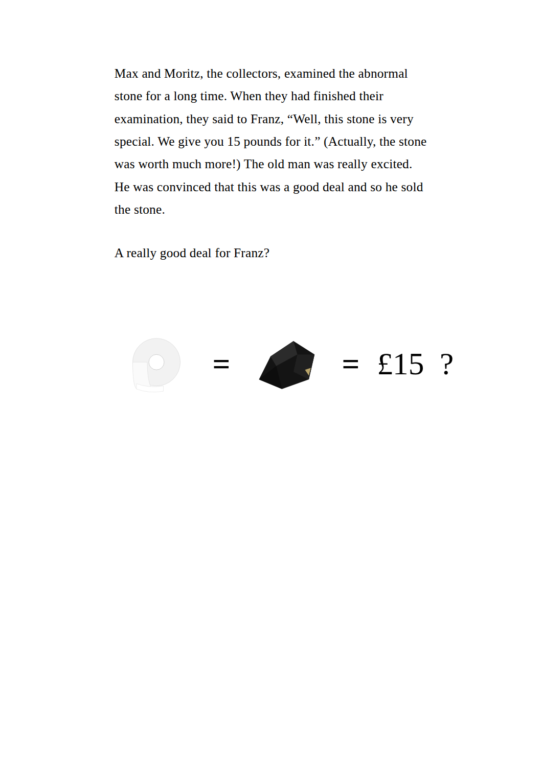Max and Moritz, the collectors, examined the abnormal stone for a long time. When they had finished their examination, they said to Franz, “Well, this stone is very special. We give you 15 pounds for it.” (Actually, the stone was worth much more!) The old man was really excited. He was convinced that this was a good deal and so he sold the stone.
A really good deal for Franz?
= = £15 ?